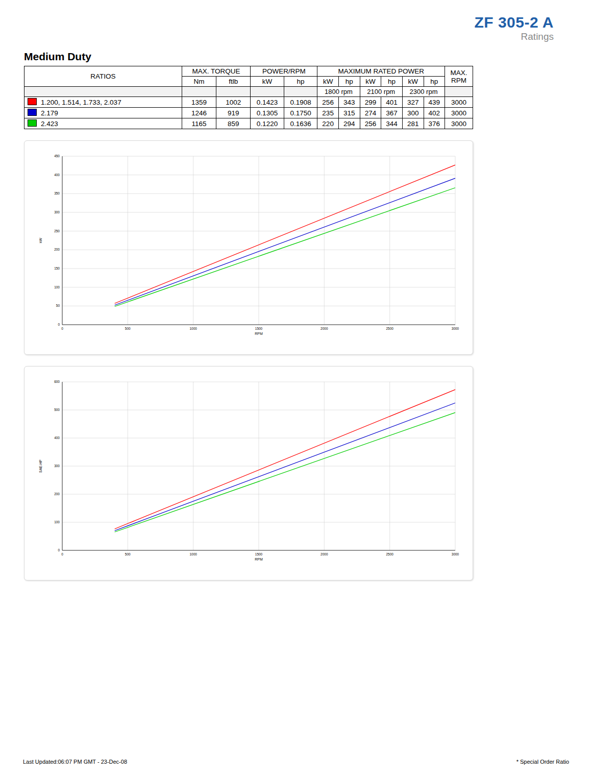ZF 305-2 A
Ratings
Medium Duty
| RATIOS | MAX. TORQUE | POWER/RPM | MAXIMUM RATED POWER | MAX. RPM |
| --- | --- | --- | --- | --- |
| Nm | ftlb | kW | hp | kW | hp | kW | hp | kW | hp |
| | | | | | 1800 rpm | 2100 rpm | 2300 rpm | |
| 1.200, 1.514, 1.733, 2.037 | 1359 | 1002 | 0.1423 | 0.1908 | 256 | 343 | 299 | 401 | 327 | 439 | 3000 |
| 2.179 | 1246 | 919 | 0.1305 | 0.1750 | 235 | 315 | 274 | 367 | 300 | 402 | 3000 |
| 2.423 | 1165 | 859 | 0.1220 | 0.1636 | 220 | 294 | 256 | 344 | 281 | 376 | 3000 |
0 50 100 150 200 250 300 350 400 450 0 500 1000 1500 2000 2500 3000 RPM kW
0 100 200 300 400 500 600 0 500 1000 1500 2000 2500 3000 RPM SAE-HP
Last Updated:06:07 PM GMT - 23-Dec-08 * Special Order Ratio